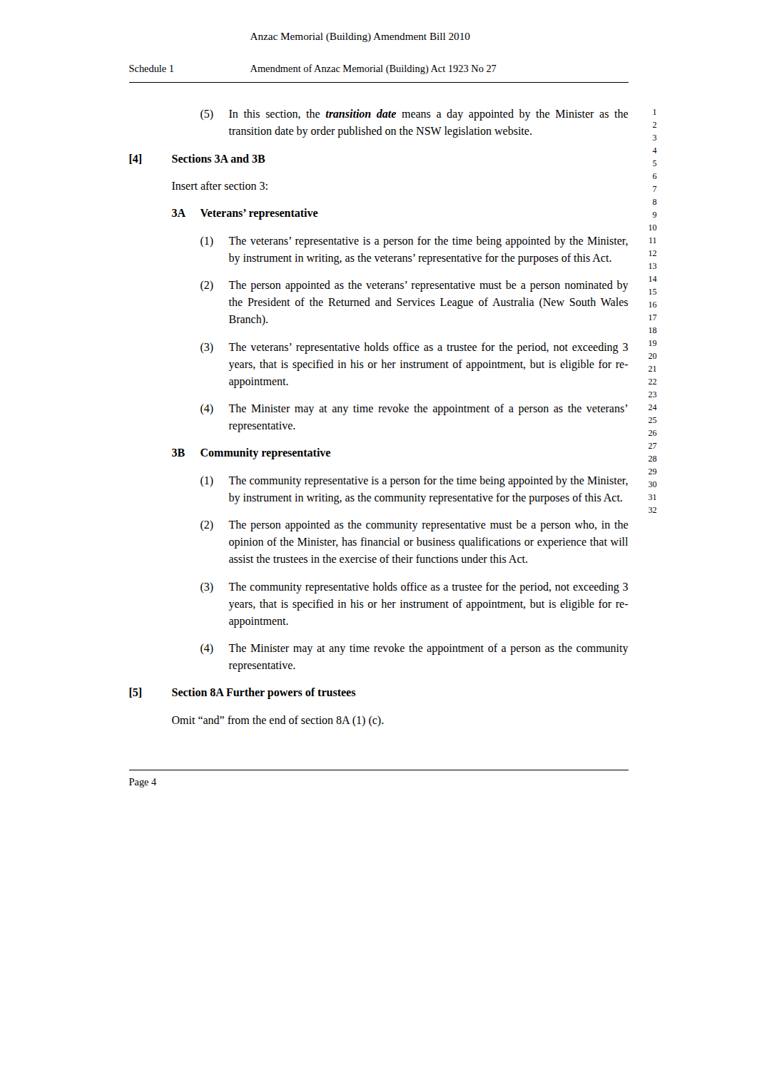Anzac Memorial (Building) Amendment Bill 2010
Schedule 1
Amendment of Anzac Memorial (Building) Act 1923 No 27
1
2
3
4
5
6
7
8
9
10
11
12
13
14
15
16
17
18
19
20
21
22
23
24
25
26
27
28
29
30
31
32
(5)
In this section, the transition date means a day appointed by the Minister as the transition date by order published on the NSW legislation website.
[4]
Sections 3A and 3B
Insert after section 3:
3A
Veterans’ representative
(1)
The veterans’ representative is a person for the time being appointed by the Minister, by instrument in writing, as the veterans’ representative for the purposes of this Act.
(2)
The person appointed as the veterans’ representative must be a person nominated by the President of the Returned and Services League of Australia (New South Wales Branch).
(3)
The veterans’ representative holds office as a trustee for the period, not exceeding 3 years, that is specified in his or her instrument of appointment, but is eligible for re-appointment.
(4)
The Minister may at any time revoke the appointment of a person as the veterans’ representative.
3B
Community representative
(1)
The community representative is a person for the time being appointed by the Minister, by instrument in writing, as the community representative for the purposes of this Act.
(2)
The person appointed as the community representative must be a person who, in the opinion of the Minister, has financial or business qualifications or experience that will assist the trustees in the exercise of their functions under this Act.
(3)
The community representative holds office as a trustee for the period, not exceeding 3 years, that is specified in his or her instrument of appointment, but is eligible for re-appointment.
(4)
The Minister may at any time revoke the appointment of a person as the community representative.
[5]
Section 8A Further powers of trustees
Omit “and” from the end of section 8A (1) (c).
Page 4